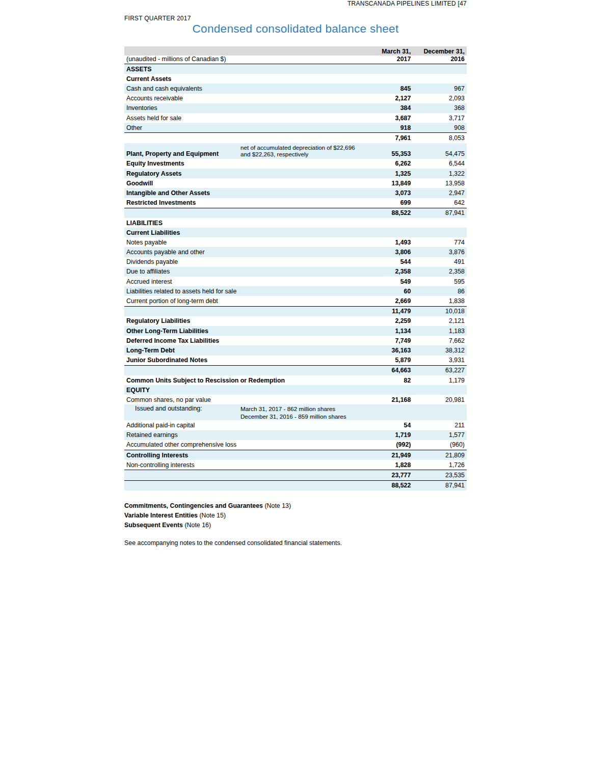TRANSCANADA PIPELINES LIMITED [47
FIRST QUARTER 2017
Condensed consolidated balance sheet
| | | March 31, | December 31, |
| (unaudited - millions of Canadian $) | 2017 | 2016 |
| ASSETS | | |
| Current Assets | | |
| Cash and cash equivalents | 845 | 967 |
| Accounts receivable | 2,127 | 2,093 |
| Inventories | 384 | 368 |
| Assets held for sale | 3,687 | 3,717 |
| Other | 918 | 908 |
| | 7,961 | 8,053 |
| Plant, Property and Equipment | net of accumulated depreciation of $22,696 and $22,263, respectively | 55,353 | 54,475 |
| Equity Investments | 6,262 | 6,544 |
| Regulatory Assets | 1,325 | 1,322 |
| Goodwill | 13,849 | 13,958 |
| Intangible and Other Assets | 3,073 | 2,947 |
| Restricted Investments | 699 | 642 |
| | 88,522 | 87,941 |
| LIABILITIES | | |
| Current Liabilities | | |
| Notes payable | 1,493 | 774 |
| Accounts payable and other | 3,806 | 3,876 |
| Dividends payable | 544 | 491 |
| Due to affiliates | 2,358 | 2,358 |
| Accrued interest | 549 | 595 |
| Liabilities related to assets held for sale | 60 | 86 |
| Current portion of long-term debt | 2,669 | 1,838 |
| | 11,479 | 10,018 |
| Regulatory Liabilities | 2,259 | 2,121 |
| Other Long-Term Liabilities | 1,134 | 1,183 |
| Deferred Income Tax Liabilities | 7,749 | 7,662 |
| Long-Term Debt | 36,163 | 38,312 |
| Junior Subordinated Notes | 5,879 | 3,931 |
| | 64,663 | 63,227 |
| Common Units Subject to Rescission or Redemption | 82 | 1,179 |
| EQUITY | | |
| Common shares, no par value | 21,168 | 20,981 |
| Issued and outstanding: | March 31, 2017 - 862 million shares | | |
| | December 31, 2016 - 859 million shares | | |
| Additional paid-in capital | 54 | 211 |
| Retained earnings | 1,719 | 1,577 |
| Accumulated other comprehensive loss | (992) | (960) |
| Controlling Interests | 21,949 | 21,809 |
| Non-controlling interests | 1,828 | 1,726 |
| | 23,777 | 23,535 |
| | 88,522 | 87,941 |
Commitments, Contingencies and Guarantees (Note 13)
Variable Interest Entities (Note 15)
Subsequent Events (Note 16)
See accompanying notes to the condensed consolidated financial statements.